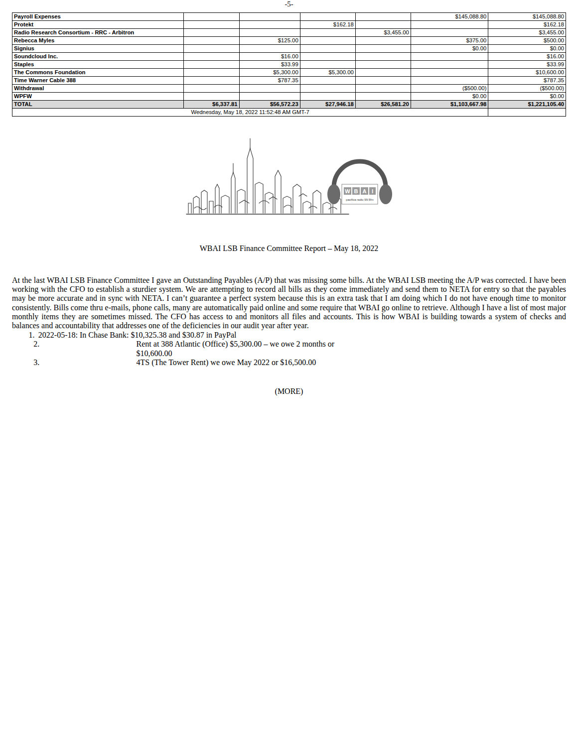-5-
| Payroll Expenses | | | | | $145,088.80 | $145,088.80 |
| Protekt | | | $162.18 | | | $162.18 |
| Radio Research Consortium - RRC - Arbitron | | | | $3,455.00 | | $3,455.00 |
| Rebecca Myles | | $125.00 | | | $375.00 | $500.00 |
| Signius | | | | | $0.00 | $0.00 |
| Soundcloud Inc. | | $16.00 | | | | $16.00 |
| Staples | | $33.99 | | | | $33.99 |
| The Commons Foundation | | $5,300.00 | $5,300.00 | | | $10,600.00 |
| Time Warner Cable 388 | | $787.35 | | | | $787.35 |
| Withdrawal | | | | | ($500.00) | ($500.00) |
| WPFW | | | | | $0.00 | $0.00 |
| TOTAL | $6,337.81 | $56,572.23 | $27,946.18 | $26,581.20 | $1,103,667.98 | $1,221,105.40 |
| Wednesday, May 18, 2022 11:52:48 AM GMT-7 | |
W B A I pacifica radio 99.5fm
WBAI LSB Finance Committee Report – May 18, 2022
At the last WBAI LSB Finance Committee I gave an Outstanding Payables (A/P) that was missing some bills. At the WBAI LSB meeting the A/P was corrected. I have been working with the CFO to establish a sturdier system. We are attempting to record all bills as they come immediately and send them to NETA for entry so that the payables may be more accurate and in sync with NETA. I can’t guarantee a perfect system because this is an extra task that I am doing which I do not have enough time to monitor consistently. Bills come thru e-mails, phone calls, many are automatically paid online and some require that WBAI go online to retrieve. Although I have a list of most major monthly items they are sometimes missed. The CFO has access to and monitors all files and accounts. This is how WBAI is building towards a system of checks and balances and accountability that addresses one of the deficiencies in our audit year after year.
1. 2022-05-18: In Chase Bank: $10,325.38 and $30.87 in PayPal
2. Rent at 388 Atlantic (Office) $5,300.00 – we owe 2 months or $10,600.00
3. 4TS (The Tower Rent) we owe May 2022 or $16,500.00
(MORE)